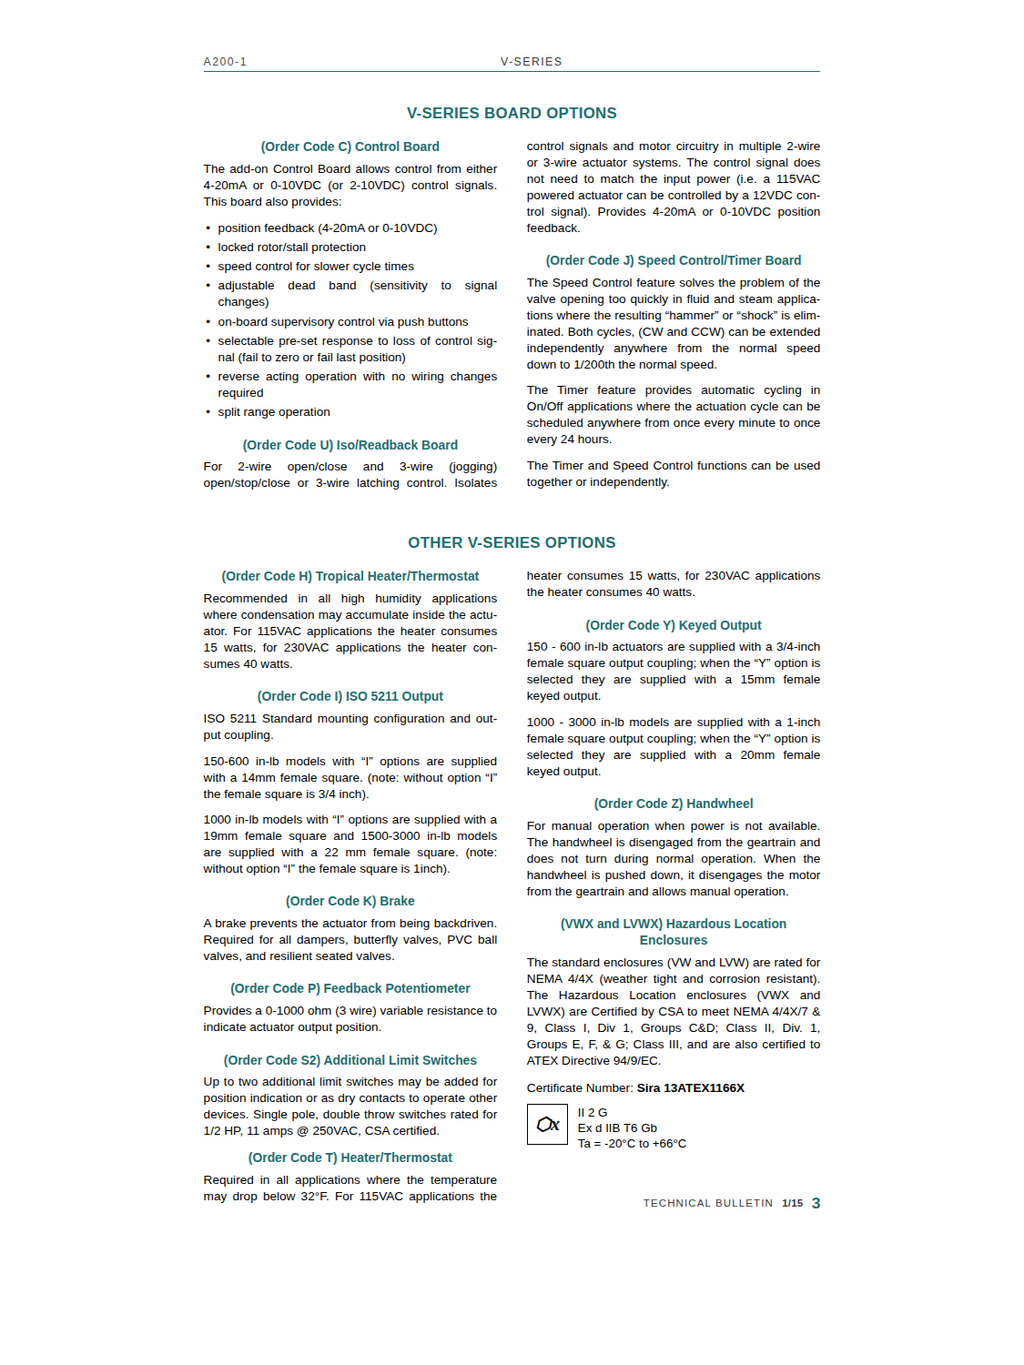A200-1
V-SERIES
V-SERIES BOARD OPTIONS
(Order Code C) Control Board
The add-on Control Board allows control from either 4-20mA or 0-10VDC (or 2-10VDC) control signals. This board also provides:
position feedback (4-20mA or 0-10VDC)
locked rotor/stall protection
speed control for slower cycle times
adjustable dead band (sensitivity to signal changes)
on-board supervisory control via push buttons
selectable pre-set response to loss of control signal (fail to zero or fail last position)
reverse acting operation with no wiring changes required
split range operation
(Order Code U) Iso/Readback Board
For 2-wire open/close and 3-wire (jogging) open/stop/close or 3-wire latching control. Isolates control signals and motor circuitry in multiple 2-wire or 3-wire actuator systems. The control signal does not need to match the input power (i.e. a 115VAC powered actuator can be controlled by a 12VDC control signal). Provides 4-20mA or 0-10VDC position feedback.
(Order Code J) Speed Control/Timer Board
The Speed Control feature solves the problem of the valve opening too quickly in fluid and steam applications where the resulting “hammer” or “shock” is eliminated. Both cycles, (CW and CCW) can be extended independently anywhere from the normal speed down to 1/200th the normal speed.
The Timer feature provides automatic cycling in On/Off applications where the actuation cycle can be scheduled anywhere from once every minute to once every 24 hours.
The Timer and Speed Control functions can be used together or independently.
OTHER V-SERIES OPTIONS
(Order Code H) Tropical Heater/Thermostat
Recommended in all high humidity applications where condensation may accumulate inside the actuator. For 115VAC applications the heater consumes 15 watts, for 230VAC applications the heater consumes 40 watts.
(Order Code I) ISO 5211 Output
ISO 5211 Standard mounting configuration and output coupling.
150-600 in-lb models with “I” options are supplied with a 14mm female square. (note: without option “I” the female square is 3/4 inch).
1000 in-lb models with “I” options are supplied with a 19mm female square and 1500-3000 in-lb models are supplied with a 22 mm female square. (note: without option “I” the female square is 1inch).
(Order Code K) Brake
A brake prevents the actuator from being backdriven. Required for all dampers, butterfly valves, PVC ball valves, and resilient seated valves.
(Order Code P) Feedback Potentiometer
Provides a 0-1000 ohm (3 wire) variable resistance to indicate actuator output position.
(Order Code S2) Additional Limit Switches
Up to two additional limit switches may be added for position indication or as dry contacts to operate other devices. Single pole, double throw switches rated for 1/2 HP, 11 amps @ 250VAC, CSA certified.
(Order Code T) Heater/Thermostat
Required in all applications where the temperature may drop below 32°F. For 115VAC applications the heater consumes 15 watts, for 230VAC applications the heater consumes 40 watts.
(Order Code Y) Keyed Output
150 - 600 in-lb actuators are supplied with a 3/4-inch female square output coupling; when the “Y” option is selected they are supplied with a 15mm female keyed output.
1000 - 3000 in-lb models are supplied with a 1-inch female square output coupling; when the “Y” option is selected they are supplied with a 20mm female keyed output.
(Order Code Z) Handwheel
For manual operation when power is not available. The handwheel is disengaged from the geartrain and does not turn during normal operation. When the handwheel is pushed down, it disengages the motor from the geartrain and allows manual operation.
(VWX and LVWX) Hazardous Location Enclosures
The standard enclosures (VW and LVW) are rated for NEMA 4/4X (weather tight and corrosion resistant). The Hazardous Location enclosures (VWX and LVWX) are Certified by CSA to meet NEMA 4/4X/7 & 9, Class I, Div 1, Groups C&D; Class II, Div. 1, Groups E, F, & G; Class III, and are also certified to ATEX Directive 94/9/EC.
Certificate Number: Sira 13ATEX1166X
⬡x
II 2 G
Ex d IIB T6 Gb
Ta = -20°C to +66°C
TECHNICAL BULLETIN 1/15 3